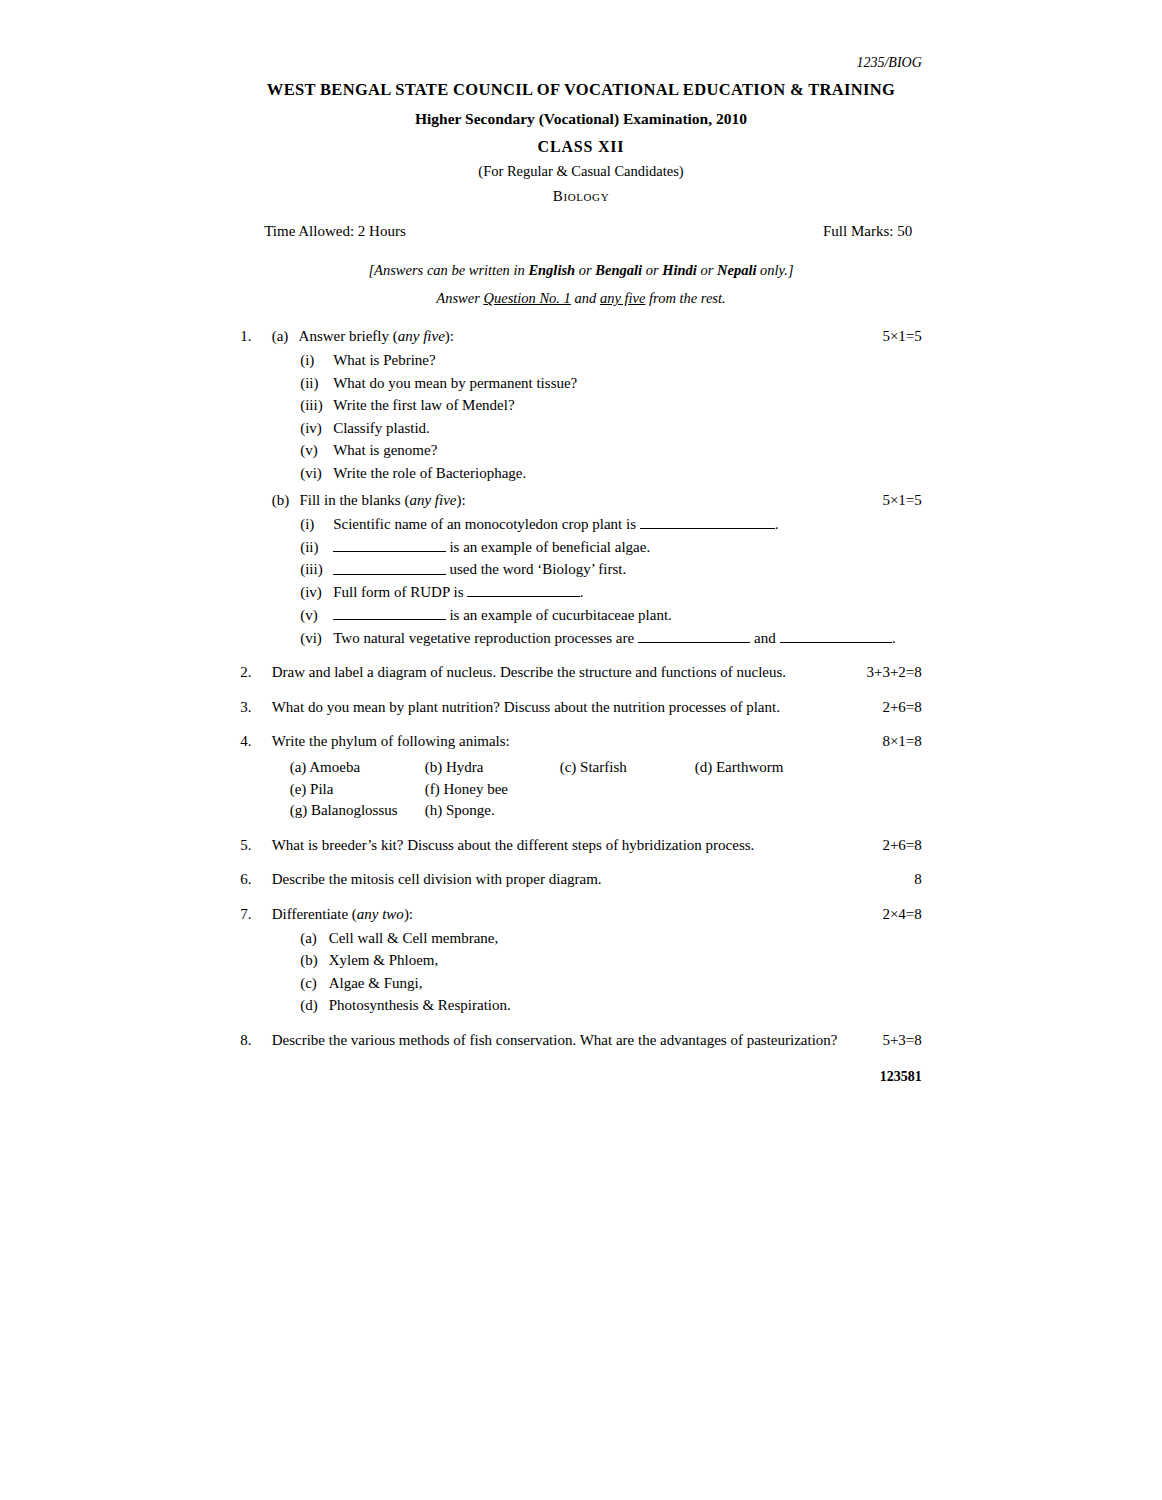1235/BIOG
WEST BENGAL STATE COUNCIL OF VOCATIONAL EDUCATION & TRAINING
Higher Secondary (Vocational) Examination, 2010
CLASS XII
(For Regular & Casual Candidates)
Biology
Time Allowed: 2 Hours
Full Marks: 50
[Answers can be written in English or Bengali or Hindi or Nepali only.]
Answer Question No. 1 and any five from the rest.
1.
5×1=5 (a) Answer briefly (any five):
(i) What is Pebrine?
(ii) What do you mean by permanent tissue?
(iii) Write the first law of Mendel?
(iv) Classify plastid.
(v) What is genome?
(vi) Write the role of Bacteriophage.
5×1=5 (b) Fill in the blanks (any five):
(i) Scientific name of an monocotyledon crop plant is .
(ii) is an example of beneficial algae.
(iii) used the word ‘Biology’ first.
(iv) Full form of RUDP is .
(v) is an example of cucurbitaceae plant.
(vi) Two natural vegetative reproduction processes are and .
2. 3+3+2=8 Draw and label a diagram of nucleus. Describe the structure and functions of nucleus.
3. 2+6=8 What do you mean by plant nutrition? Discuss about the nutrition processes of plant.
4. 8×1=8 Write the phylum of following animals:
(a) Amoeba
(b) Hydra
(c) Starfish
(d) Earthworm
(e) Pila
(f) Honey bee
(g) Balanoglossus
(h) Sponge.
5. 2+6=8 What is breeder’s kit? Discuss about the different steps of hybridization process.
6. 8 Describe the mitosis cell division with proper diagram.
7. 2×4=8 Differentiate (any two):
(a) Cell wall & Cell membrane,
(b) Xylem & Phloem,
(c) Algae & Fungi,
(d) Photosynthesis & Respiration.
8. 5+3=8 Describe the various methods of fish conservation. What are the advantages of pasteurization?
123581